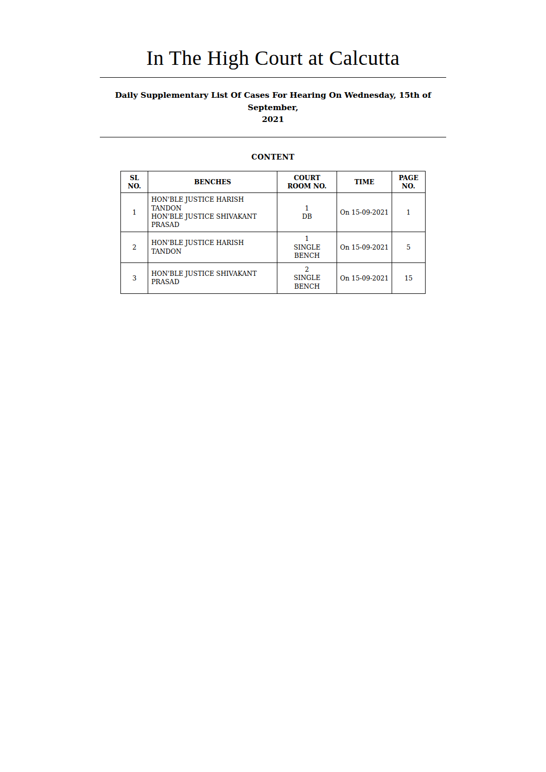In The High Court at Calcutta
Daily Supplementary List Of Cases For Hearing On Wednesday, 15th of September,
2021
CONTENT
| SL NO. | BENCHES | COURT ROOM NO. | TIME | PAGE NO. |
| --- | --- | --- | --- | --- |
| 1 | HON'BLE JUSTICE HARISH TANDON HON'BLE JUSTICE SHIVAKANT PRASAD | 1 DB | On 15-09-2021 | 1 |
| 2 | HON'BLE JUSTICE HARISH TANDON | 1 SINGLE BENCH | On 15-09-2021 | 5 |
| 3 | HON'BLE JUSTICE SHIVAKANT PRASAD | 2 SINGLE BENCH | On 15-09-2021 | 15 |